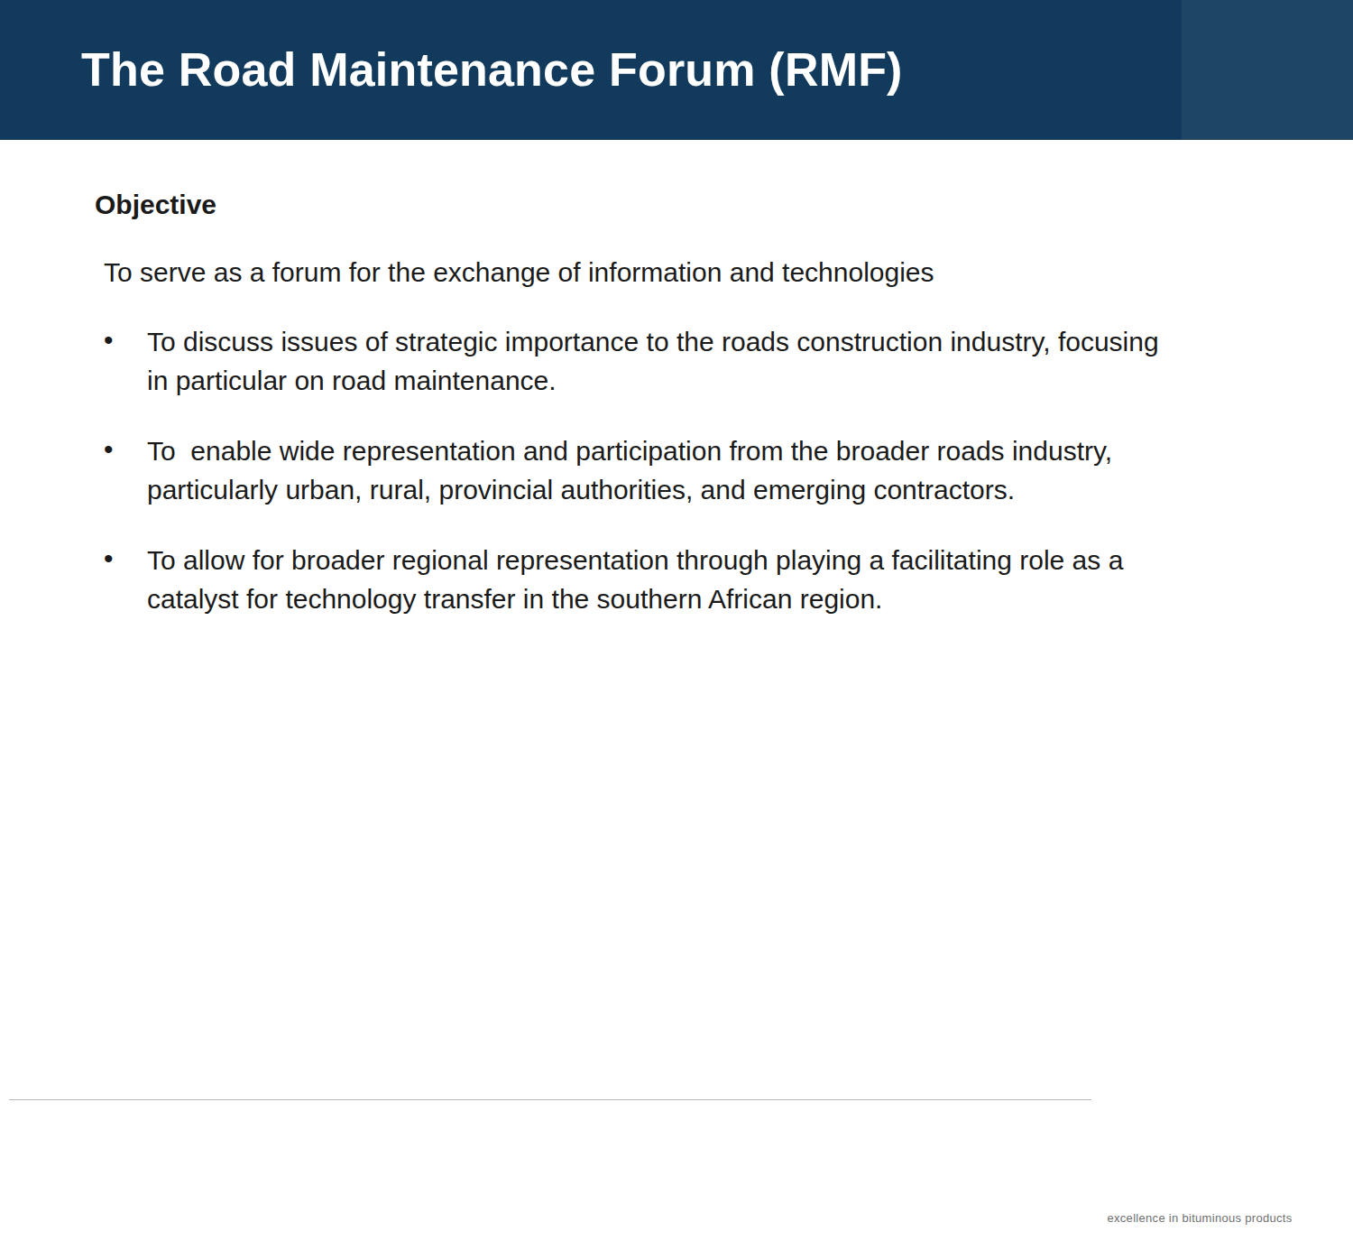The Road Maintenance Forum (RMF)
Objective
To serve as a forum for the exchange of information and technologies
To discuss issues of strategic importance to the roads construction industry, focusing in particular on road maintenance.
To enable wide representation and participation from the broader roads industry, particularly urban, rural, provincial authorities, and emerging contractors.
To allow for broader regional representation through playing a facilitating role as a catalyst for technology transfer in the southern African region.
excellence in bituminous products